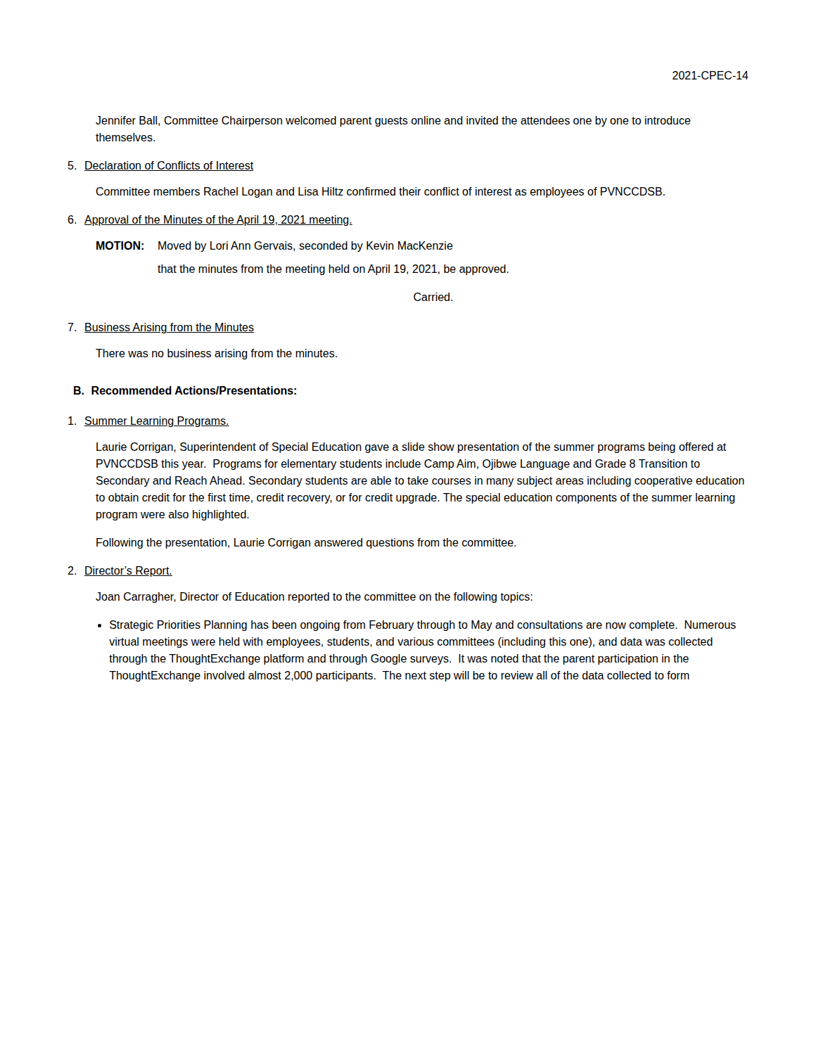2021-CPEC-14
Jennifer Ball, Committee Chairperson welcomed parent guests online and invited the attendees one by one to introduce themselves.
5. Declaration of Conflicts of Interest
Committee members Rachel Logan and Lisa Hiltz confirmed their conflict of interest as employees of PVNCCDSB.
6. Approval of the Minutes of the April 19, 2021 meeting.
MOTION:
Moved by Lori Ann Gervais, seconded by Kevin MacKenzie
that the minutes from the meeting held on April 19, 2021, be approved.
Carried.
7. Business Arising from the Minutes
There was no business arising from the minutes.
B. Recommended Actions/Presentations:
1. Summer Learning Programs.
Laurie Corrigan, Superintendent of Special Education gave a slide show presentation of the summer programs being offered at PVNCCDSB this year. Programs for elementary students include Camp Aim, Ojibwe Language and Grade 8 Transition to Secondary and Reach Ahead. Secondary students are able to take courses in many subject areas including cooperative education to obtain credit for the first time, credit recovery, or for credit upgrade. The special education components of the summer learning program were also highlighted.
Following the presentation, Laurie Corrigan answered questions from the committee.
2. Director’s Report.
Joan Carragher, Director of Education reported to the committee on the following topics:
Strategic Priorities Planning has been ongoing from February through to May and consultations are now complete. Numerous virtual meetings were held with employees, students, and various committees (including this one), and data was collected through the ThoughtExchange platform and through Google surveys. It was noted that the parent participation in the ThoughtExchange involved almost 2,000 participants. The next step will be to review all of the data collected to form